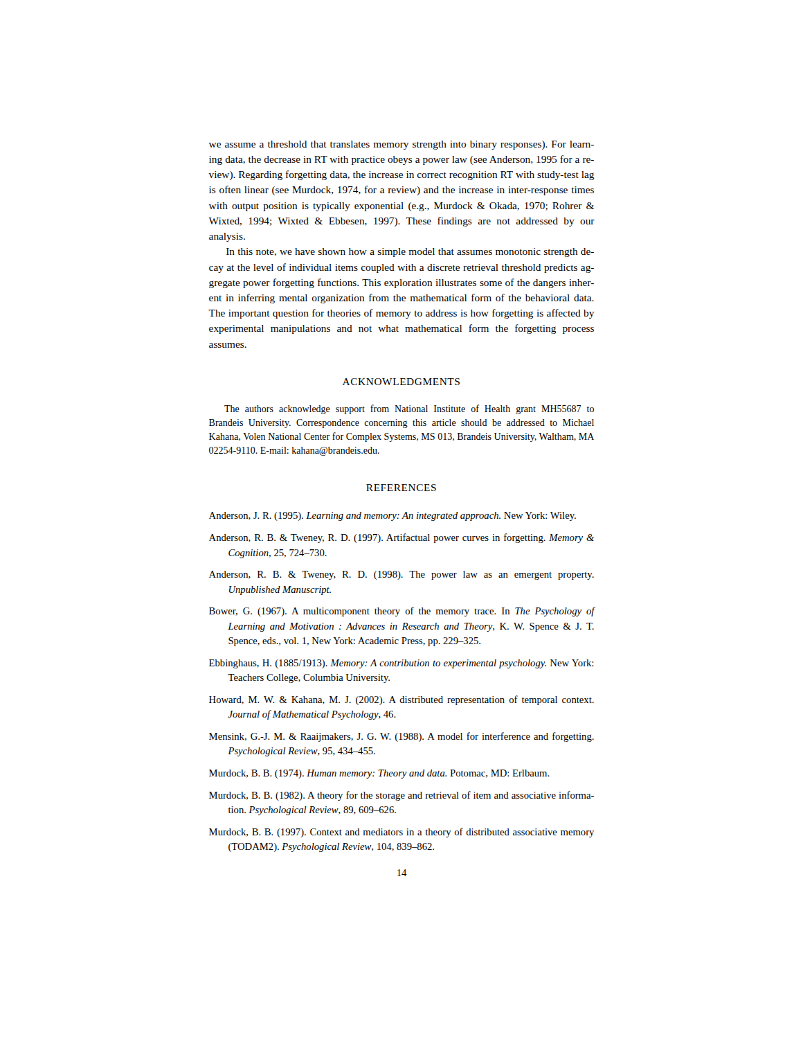we assume a threshold that translates memory strength into binary responses). For learning data, the decrease in RT with practice obeys a power law (see Anderson, 1995 for a review). Regarding forgetting data, the increase in correct recognition RT with study-test lag is often linear (see Murdock, 1974, for a review) and the increase in inter-response times with output position is typically exponential (e.g., Murdock & Okada, 1970; Rohrer & Wixted, 1994; Wixted & Ebbesen, 1997). These findings are not addressed by our analysis.
In this note, we have shown how a simple model that assumes monotonic strength decay at the level of individual items coupled with a discrete retrieval threshold predicts aggregate power forgetting functions. This exploration illustrates some of the dangers inherent in inferring mental organization from the mathematical form of the behavioral data. The important question for theories of memory to address is how forgetting is affected by experimental manipulations and not what mathematical form the forgetting process assumes.
ACKNOWLEDGMENTS
The authors acknowledge support from National Institute of Health grant MH55687 to Brandeis University. Correspondence concerning this article should be addressed to Michael Kahana, Volen National Center for Complex Systems, MS 013, Brandeis University, Waltham, MA 02254-9110. E-mail: kahana@brandeis.edu.
REFERENCES
Anderson, J. R. (1995). Learning and memory: An integrated approach. New York: Wiley.
Anderson, R. B. & Tweney, R. D. (1997). Artifactual power curves in forgetting. Memory & Cognition, 25, 724–730.
Anderson, R. B. & Tweney, R. D. (1998). The power law as an emergent property. Unpublished Manuscript.
Bower, G. (1967). A multicomponent theory of the memory trace. In The Psychology of Learning and Motivation : Advances in Research and Theory, K. W. Spence & J. T. Spence, eds., vol. 1, New York: Academic Press, pp. 229–325.
Ebbinghaus, H. (1885/1913). Memory: A contribution to experimental psychology. New York: Teachers College, Columbia University.
Howard, M. W. & Kahana, M. J. (2002). A distributed representation of temporal context. Journal of Mathematical Psychology, 46.
Mensink, G.-J. M. & Raaijmakers, J. G. W. (1988). A model for interference and forgetting. Psychological Review, 95, 434–455.
Murdock, B. B. (1974). Human memory: Theory and data. Potomac, MD: Erlbaum.
Murdock, B. B. (1982). A theory for the storage and retrieval of item and associative information. Psychological Review, 89, 609–626.
Murdock, B. B. (1997). Context and mediators in a theory of distributed associative memory (TODAM2). Psychological Review, 104, 839–862.
14